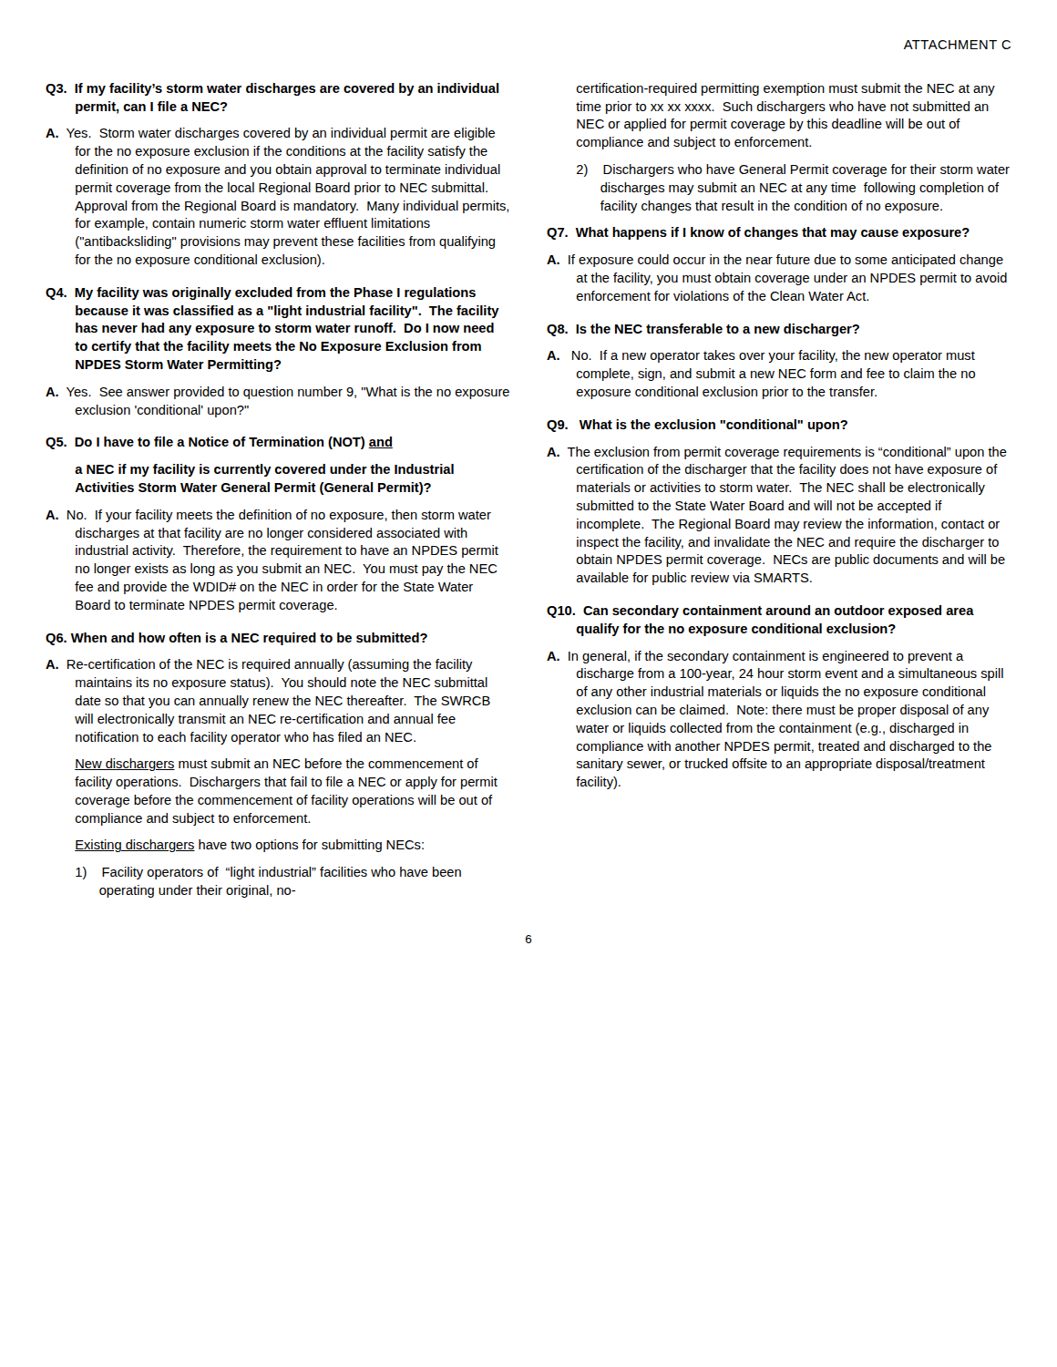ATTACHMENT C
Q3. If my facility’s storm water discharges are covered by an individual permit, can I file a NEC?
A. Yes. Storm water discharges covered by an individual permit are eligible for the no exposure exclusion if the conditions at the facility satisfy the definition of no exposure and you obtain approval to terminate individual permit coverage from the local Regional Board prior to NEC submittal. Approval from the Regional Board is mandatory. Many individual permits, for example, contain numeric storm water effluent limitations ("antibacksliding" provisions may prevent these facilities from qualifying for the no exposure conditional exclusion).
Q4. My facility was originally excluded from the Phase I regulations because it was classified as a "light industrial facility". The facility has never had any exposure to storm water runoff. Do I now need to certify that the facility meets the No Exposure Exclusion from NPDES Storm Water Permitting?
A. Yes. See answer provided to question number 9, "What is the no exposure exclusion 'conditional' upon?"
Q5. Do I have to file a Notice of Termination (NOT) and
a NEC if my facility is currently covered under the Industrial Activities Storm Water General Permit (General Permit)?
A. No. If your facility meets the definition of no exposure, then storm water discharges at that facility are no longer considered associated with industrial activity. Therefore, the requirement to have an NPDES permit no longer exists as long as you submit an NEC. You must pay the NEC fee and provide the WDID# on the NEC in order for the State Water Board to terminate NPDES permit coverage.
Q6. When and how often is a NEC required to be submitted?
A. Re-certification of the NEC is required annually (assuming the facility maintains its no exposure status). You should note the NEC submittal date so that you can annually renew the NEC thereafter. The SWRCB will electronically transmit an NEC re-certification and annual fee notification to each facility operator who has filed an NEC.
New dischargers must submit an NEC before the commencement of facility operations. Dischargers that fail to file a NEC or apply for permit coverage before the commencement of facility operations will be out of compliance and subject to enforcement.
Existing dischargers have two options for submitting NECs:
1) Facility operators of “light industrial” facilities who have been operating under their original, no-
certification-required permitting exemption must submit the NEC at any time prior to xx xx xxxx. Such dischargers who have not submitted an NEC or applied for permit coverage by this deadline will be out of compliance and subject to enforcement.
2) Dischargers who have General Permit coverage for their storm water discharges may submit an NEC at any time following completion of facility changes that result in the condition of no exposure.
Q7. What happens if I know of changes that may cause exposure?
A. If exposure could occur in the near future due to some anticipated change at the facility, you must obtain coverage under an NPDES permit to avoid enforcement for violations of the Clean Water Act.
Q8. Is the NEC transferable to a new discharger?
A. No. If a new operator takes over your facility, the new operator must complete, sign, and submit a new NEC form and fee to claim the no exposure conditional exclusion prior to the transfer.
Q9. What is the exclusion "conditional" upon?
A. The exclusion from permit coverage requirements is “conditional” upon the certification of the discharger that the facility does not have exposure of materials or activities to storm water. The NEC shall be electronically submitted to the State Water Board and will not be accepted if incomplete. The Regional Board may review the information, contact or inspect the facility, and invalidate the NEC and require the discharger to obtain NPDES permit coverage. NECs are public documents and will be available for public review via SMARTS.
Q10. Can secondary containment around an outdoor exposed area qualify for the no exposure conditional exclusion?
A. In general, if the secondary containment is engineered to prevent a discharge from a 100-year, 24 hour storm event and a simultaneous spill of any other industrial materials or liquids the no exposure conditional exclusion can be claimed. Note: there must be proper disposal of any water or liquids collected from the containment (e.g., discharged in compliance with another NPDES permit, treated and discharged to the sanitary sewer, or trucked offsite to an appropriate disposal/treatment facility).
6